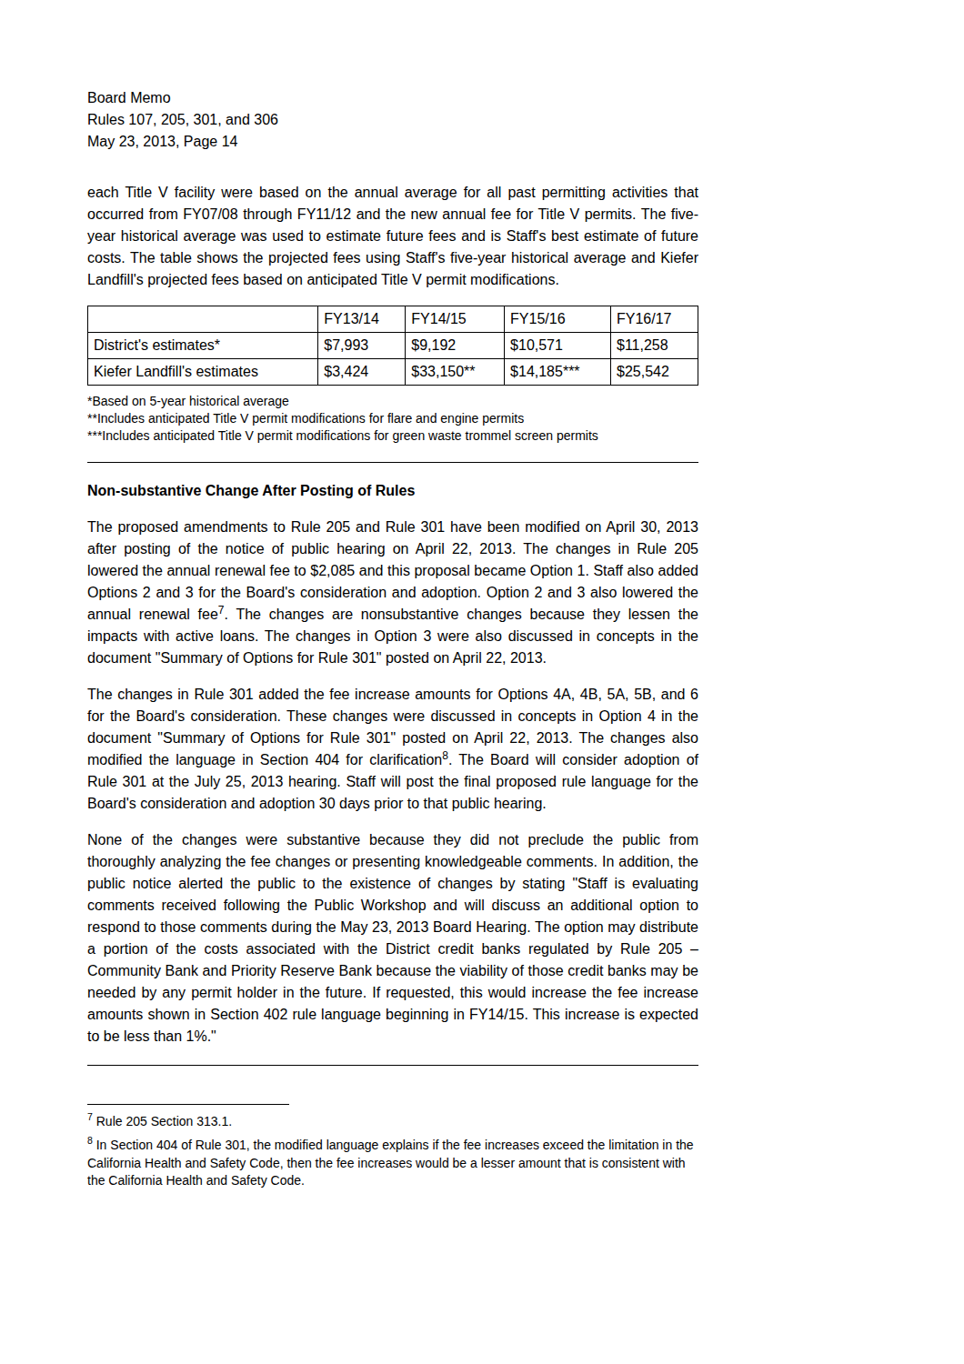Board Memo
Rules 107, 205, 301, and 306
May 23, 2013, Page 14
each Title V facility were based on the annual average for all past permitting activities that occurred from FY07/08 through FY11/12 and the new annual fee for Title V permits. The five-year historical average was used to estimate future fees and is Staff's best estimate of future costs. The table shows the projected fees using Staff's five-year historical average and Kiefer Landfill's projected fees based on anticipated Title V permit modifications.
| | FY13/14 | FY14/15 | FY15/16 | FY16/17 |
| District's estimates* | $7,993 | $9,192 | $10,571 | $11,258 |
| Kiefer Landfill's estimates | $3,424 | $33,150** | $14,185*** | $25,542 |
*Based on 5-year historical average
**Includes anticipated Title V permit modifications for flare and engine permits
***Includes anticipated Title V permit modifications for green waste trommel screen permits
Non-substantive Change After Posting of Rules
The proposed amendments to Rule 205 and Rule 301 have been modified on April 30, 2013 after posting of the notice of public hearing on April 22, 2013. The changes in Rule 205 lowered the annual renewal fee to $2,085 and this proposal became Option 1. Staff also added Options 2 and 3 for the Board's consideration and adoption. Option 2 and 3 also lowered the annual renewal fee7. The changes are nonsubstantive changes because they lessen the impacts with active loans. The changes in Option 3 were also discussed in concepts in the document "Summary of Options for Rule 301" posted on April 22, 2013.
The changes in Rule 301 added the fee increase amounts for Options 4A, 4B, 5A, 5B, and 6 for the Board's consideration. These changes were discussed in concepts in Option 4 in the document "Summary of Options for Rule 301" posted on April 22, 2013. The changes also modified the language in Section 404 for clarification8. The Board will consider adoption of Rule 301 at the July 25, 2013 hearing. Staff will post the final proposed rule language for the Board's consideration and adoption 30 days prior to that public hearing.
None of the changes were substantive because they did not preclude the public from thoroughly analyzing the fee changes or presenting knowledgeable comments. In addition, the public notice alerted the public to the existence of changes by stating "Staff is evaluating comments received following the Public Workshop and will discuss an additional option to respond to those comments during the May 23, 2013 Board Hearing. The option may distribute a portion of the costs associated with the District credit banks regulated by Rule 205 – Community Bank and Priority Reserve Bank because the viability of those credit banks may be needed by any permit holder in the future. If requested, this would increase the fee increase amounts shown in Section 402 rule language beginning in FY14/15. This increase is expected to be less than 1%."
7 Rule 205 Section 313.1.
8 In Section 404 of Rule 301, the modified language explains if the fee increases exceed the limitation in the California Health and Safety Code, then the fee increases would be a lesser amount that is consistent with the California Health and Safety Code.